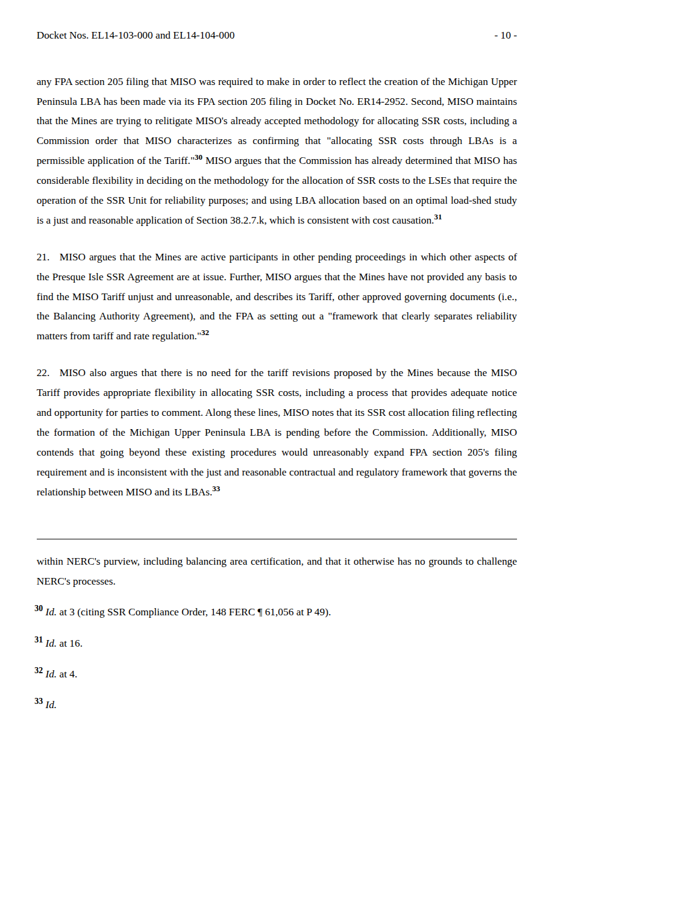Docket Nos. EL14-103-000 and EL14-104-000 - 10 -
any FPA section 205 filing that MISO was required to make in order to reflect the creation of the Michigan Upper Peninsula LBA has been made via its FPA section 205 filing in Docket No. ER14-2952. Second, MISO maintains that the Mines are trying to relitigate MISO's already accepted methodology for allocating SSR costs, including a Commission order that MISO characterizes as confirming that "allocating SSR costs through LBAs is a permissible application of the Tariff."30 MISO argues that the Commission has already determined that MISO has considerable flexibility in deciding on the methodology for the allocation of SSR costs to the LSEs that require the operation of the SSR Unit for reliability purposes; and using LBA allocation based on an optimal load-shed study is a just and reasonable application of Section 38.2.7.k, which is consistent with cost causation.31
21. MISO argues that the Mines are active participants in other pending proceedings in which other aspects of the Presque Isle SSR Agreement are at issue. Further, MISO argues that the Mines have not provided any basis to find the MISO Tariff unjust and unreasonable, and describes its Tariff, other approved governing documents (i.e., the Balancing Authority Agreement), and the FPA as setting out a "framework that clearly separates reliability matters from tariff and rate regulation."32
22. MISO also argues that there is no need for the tariff revisions proposed by the Mines because the MISO Tariff provides appropriate flexibility in allocating SSR costs, including a process that provides adequate notice and opportunity for parties to comment. Along these lines, MISO notes that its SSR cost allocation filing reflecting the formation of the Michigan Upper Peninsula LBA is pending before the Commission. Additionally, MISO contends that going beyond these existing procedures would unreasonably expand FPA section 205's filing requirement and is inconsistent with the just and reasonable contractual and regulatory framework that governs the relationship between MISO and its LBAs.33
within NERC's purview, including balancing area certification, and that it otherwise has no grounds to challenge NERC's processes.
30 Id. at 3 (citing SSR Compliance Order, 148 FERC ¶ 61,056 at P 49).
31 Id. at 16.
32 Id. at 4.
33 Id.